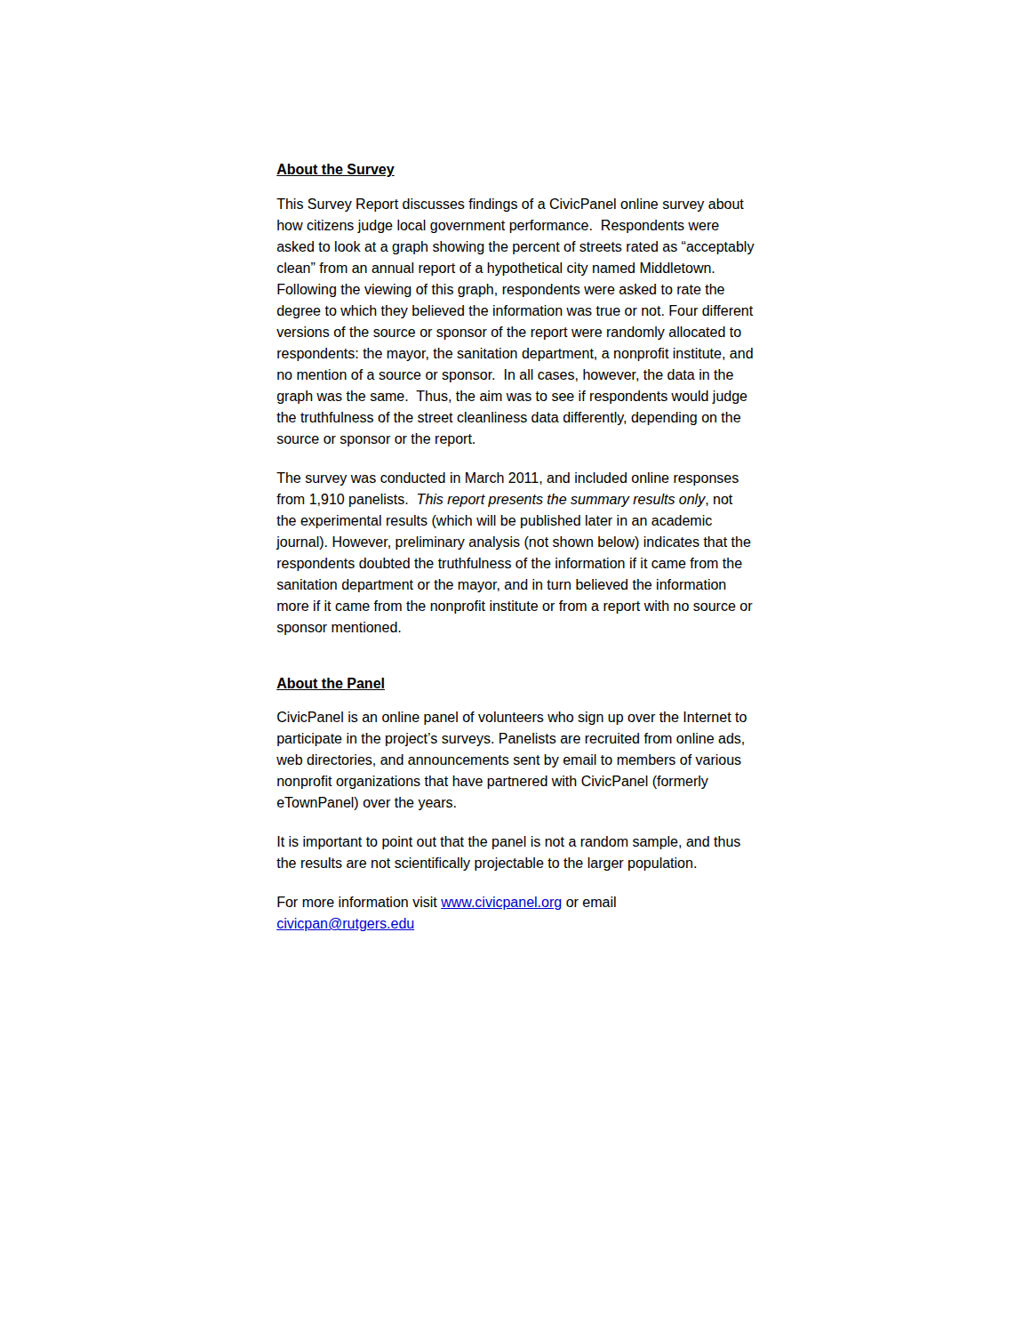About the Survey
This Survey Report discusses findings of a CivicPanel online survey about how citizens judge local government performance. Respondents were asked to look at a graph showing the percent of streets rated as “acceptably clean” from an annual report of a hypothetical city named Middletown. Following the viewing of this graph, respondents were asked to rate the degree to which they believed the information was true or not. Four different versions of the source or sponsor of the report were randomly allocated to respondents: the mayor, the sanitation department, a nonprofit institute, and no mention of a source or sponsor. In all cases, however, the data in the graph was the same. Thus, the aim was to see if respondents would judge the truthfulness of the street cleanliness data differently, depending on the source or sponsor or the report.
The survey was conducted in March 2011, and included online responses from 1,910 panelists. This report presents the summary results only, not the experimental results (which will be published later in an academic journal). However, preliminary analysis (not shown below) indicates that the respondents doubted the truthfulness of the information if it came from the sanitation department or the mayor, and in turn believed the information more if it came from the nonprofit institute or from a report with no source or sponsor mentioned.
About the Panel
CivicPanel is an online panel of volunteers who sign up over the Internet to participate in the project’s surveys. Panelists are recruited from online ads, web directories, and announcements sent by email to members of various nonprofit organizations that have partnered with CivicPanel (formerly eTownPanel) over the years.
It is important to point out that the panel is not a random sample, and thus the results are not scientifically projectable to the larger population.
For more information visit www.civicpanel.org or email civicpan@rutgers.edu